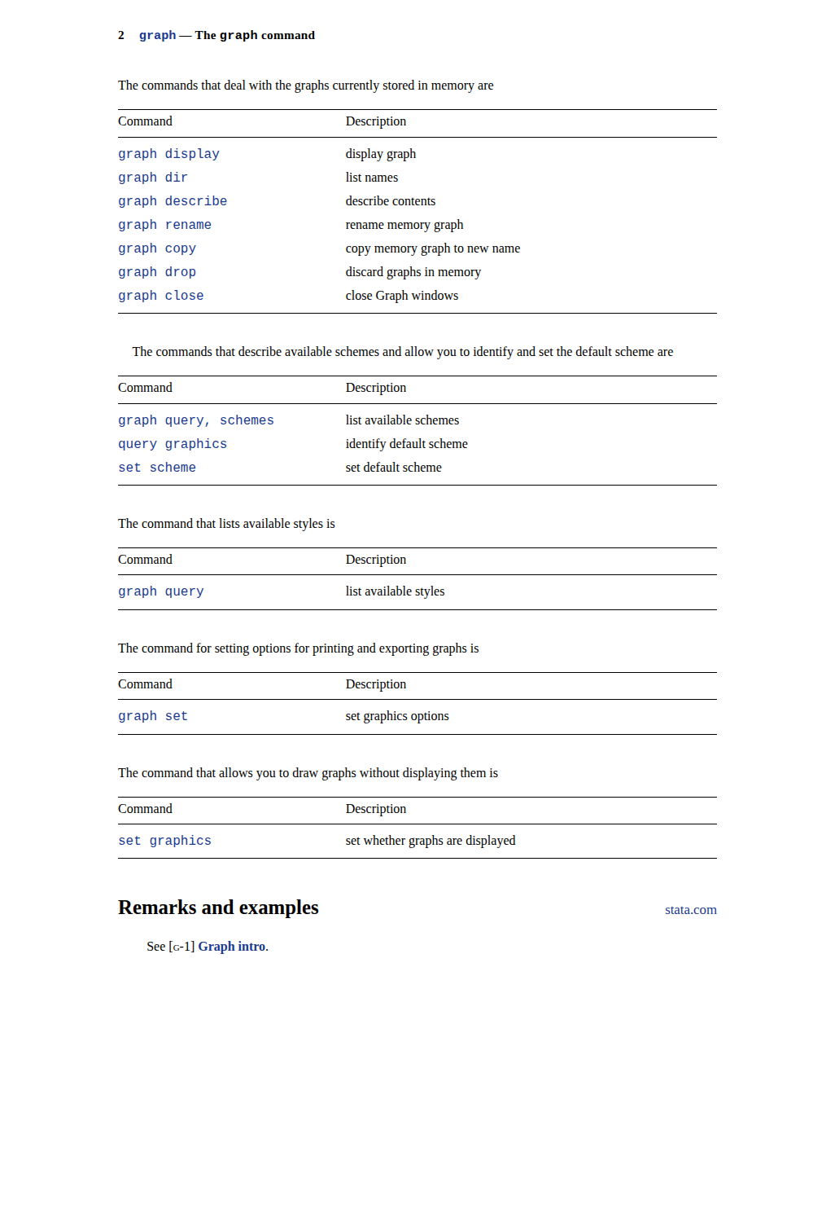2 graph — The graph command
The commands that deal with the graphs currently stored in memory are
| Command | Description |
| --- | --- |
| graph display | display graph |
| graph dir | list names |
| graph describe | describe contents |
| graph rename | rename memory graph |
| graph copy | copy memory graph to new name |
| graph drop | discard graphs in memory |
| graph close | close Graph windows |
The commands that describe available schemes and allow you to identify and set the default scheme are
| Command | Description |
| --- | --- |
| graph query, schemes | list available schemes |
| query graphics | identify default scheme |
| set scheme | set default scheme |
The command that lists available styles is
| Command | Description |
| --- | --- |
| graph query | list available styles |
The command for setting options for printing and exporting graphs is
| Command | Description |
| --- | --- |
| graph set | set graphics options |
The command that allows you to draw graphs without displaying them is
| Command | Description |
| --- | --- |
| set graphics | set whether graphs are displayed |
Remarks and examples
stata.com
See [g-1] Graph intro.